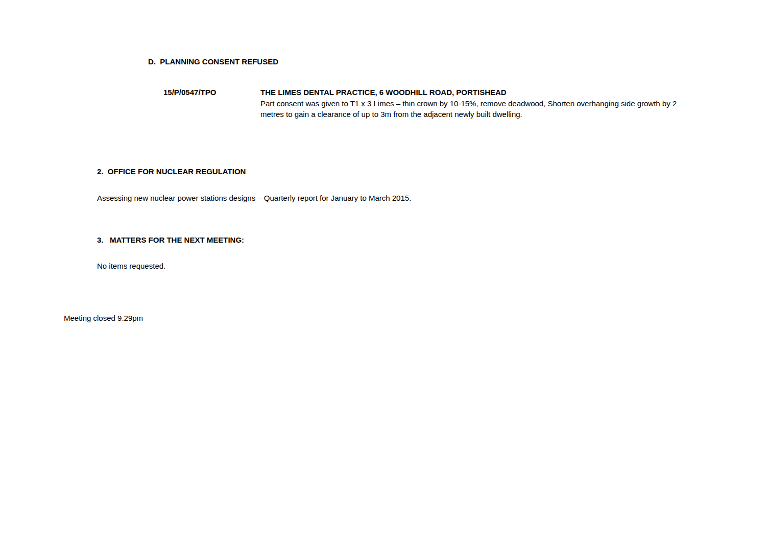D. PLANNING CONSENT REFUSED
15/P/0547/TPO
THE LIMES DENTAL PRACTICE, 6 WOODHILL ROAD, PORTISHEAD
Part consent was given to T1 x 3 Limes – thin crown by 10-15%, remove deadwood, Shorten overhanging side growth by 2 metres to gain a clearance of up to 3m from the adjacent newly built dwelling.
2. OFFICE FOR NUCLEAR REGULATION
Assessing new nuclear power stations designs – Quarterly report for January to March 2015.
3. MATTERS FOR THE NEXT MEETING:
No items requested.
Meeting closed 9.29pm